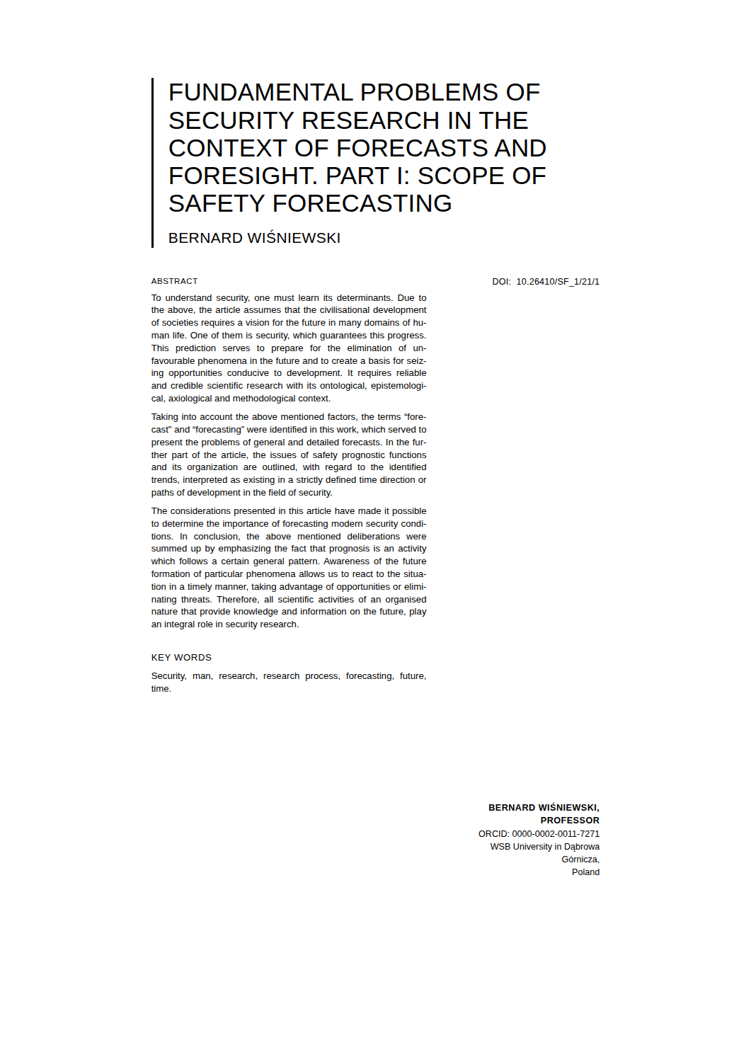Fundamental problems of security research in the context of forecasts and foresight. Part I: Scope of safety forecasting
Bernard Wiśniewski
Abstract
To understand security, one must learn its determinants. Due to the above, the article assumes that the civilisational development of societies requires a vision for the future in many domains of human life. One of them is security, which guarantees this progress. This prediction serves to prepare for the elimination of unfavourable phenomena in the future and to create a basis for seizing opportunities conducive to development. It requires reliable and credible scientific research with its ontological, epistemological, axiological and methodological context.
Taking into account the above mentioned factors, the terms “forecast" and “forecasting” were identified in this work, which served to present the problems of general and detailed forecasts. In the further part of the article, the issues of safety prognostic functions and its organization are outlined, with regard to the identified trends, interpreted as existing in a strictly defined time direction or paths of development in the field of security.
The considerations presented in this article have made it possible to determine the importance of forecasting modern security conditions. In conclusion, the above mentioned deliberations were summed up by emphasizing the fact that prognosis is an activity which follows a certain general pattern. Awareness of the future formation of particular phenomena allows us to react to the situation in a timely manner, taking advantage of opportunities or eliminating threats. Therefore, all scientific activities of an organised nature that provide knowledge and information on the future, play an integral role in security research.
Key words
Security, man, research, research process, forecasting, future, time.
DOI: 10.26410/SF_1/21/1
Bernard Wiśniewski,
Professor
ORCID: 0000-0002-0011-7271
WSB University in Dąbrowa Górnicza,
Poland